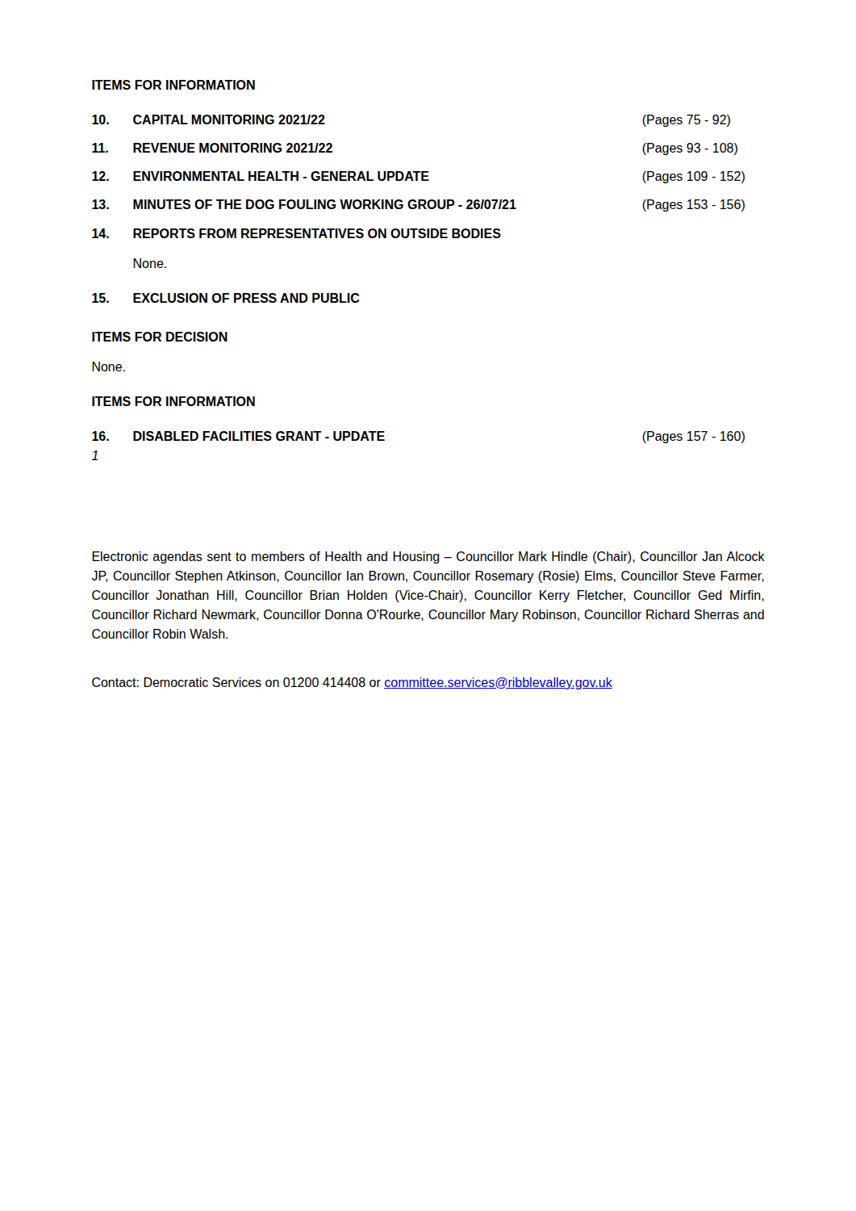ITEMS FOR INFORMATION
| 10. | CAPITAL MONITORING 2021/22 | (Pages 75 - 92) |
| 11. | REVENUE MONITORING 2021/22 | (Pages 93 - 108) |
| 12. | ENVIRONMENTAL HEALTH - GENERAL UPDATE | (Pages 109 - 152) |
| 13. | MINUTES OF THE DOG FOULING WORKING GROUP - 26/07/21 | (Pages 153 - 156) |
| 14. | REPORTS FROM REPRESENTATIVES ON OUTSIDE BODIES | |
None.
| 15. | EXCLUSION OF PRESS AND PUBLIC | |
ITEMS FOR DECISION
None.
ITEMS FOR INFORMATION
| 16. 1 | DISABLED FACILITIES GRANT - UPDATE | (Pages 157 - 160) |
Electronic agendas sent to members of Health and Housing – Councillor Mark Hindle (Chair), Councillor Jan Alcock JP, Councillor Stephen Atkinson, Councillor Ian Brown, Councillor Rosemary (Rosie) Elms, Councillor Steve Farmer, Councillor Jonathan Hill, Councillor Brian Holden (Vice-Chair), Councillor Kerry Fletcher, Councillor Ged Mirfin, Councillor Richard Newmark, Councillor Donna O'Rourke, Councillor Mary Robinson, Councillor Richard Sherras and Councillor Robin Walsh.
Contact: Democratic Services on 01200 414408 or committee.services@ribblevalley.gov.uk